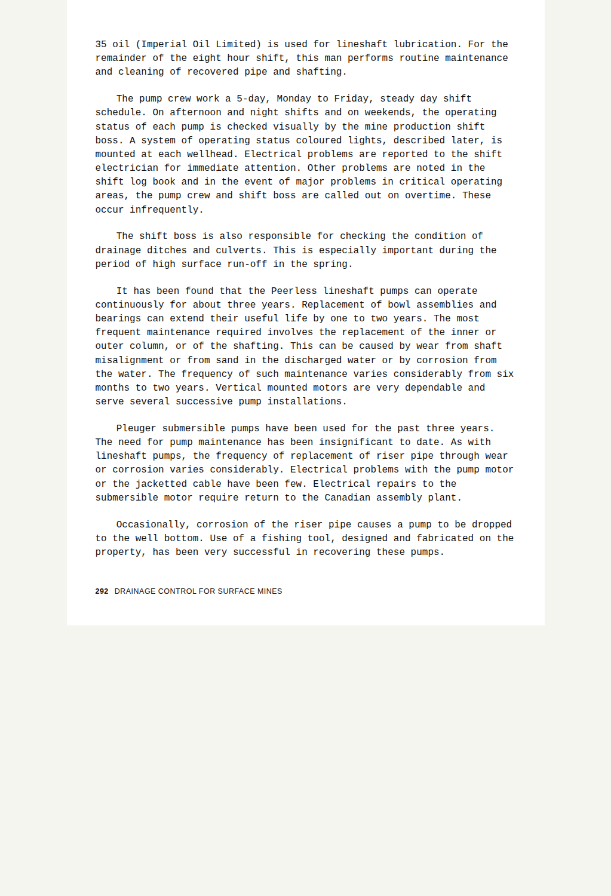35 oil (Imperial Oil Limited) is used for lineshaft lubrication. For the remainder of the eight hour shift, this man performs routine maintenance and cleaning of recovered pipe and shafting.
The pump crew work a 5-day, Monday to Friday, steady day shift schedule. On afternoon and night shifts and on weekends, the operating status of each pump is checked visually by the mine production shift boss. A system of operating status coloured lights, described later, is mounted at each wellhead. Electrical problems are reported to the shift electrician for immediate attention. Other problems are noted in the shift log book and in the event of major problems in critical operating areas, the pump crew and shift boss are called out on overtime. These occur infrequently.
The shift boss is also responsible for checking the condition of drainage ditches and culverts. This is especially important during the period of high surface run-off in the spring.
It has been found that the Peerless lineshaft pumps can operate continuously for about three years. Replacement of bowl assemblies and bearings can extend their useful life by one to two years. The most frequent maintenance required involves the replacement of the inner or outer column, or of the shafting. This can be caused by wear from shaft misalignment or from sand in the discharged water or by corrosion from the water. The frequency of such maintenance varies considerably from six months to two years. Vertical mounted motors are very dependable and serve several successive pump installations.
Pleuger submersible pumps have been used for the past three years. The need for pump maintenance has been insignificant to date. As with lineshaft pumps, the frequency of replacement of riser pipe through wear or corrosion varies considerably. Electrical problems with the pump motor or the jacketted cable have been few. Electrical repairs to the submersible motor require return to the Canadian assembly plant.
Occasionally, corrosion of the riser pipe causes a pump to be dropped to the well bottom. Use of a fishing tool, designed and fabricated on the property, has been very successful in recovering these pumps.
292 DRAINAGE CONTROL FOR SURFACE MINES